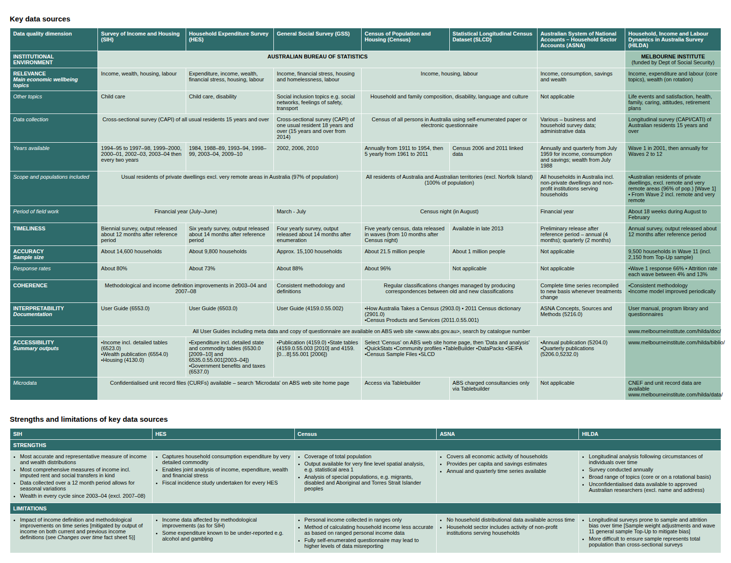Key data sources
| Data quality dimension | Survey of Income and Housing (SIH) | Household Expenditure Survey (HES) | General Social Survey (GSS) | Census of Population and Housing (Census) | Statistical Longitudinal Census Dataset (SLCD) | Australian System of National Accounts – Household Sector Accounts (ASNA) | Household, Income and Labour Dynamics in Australia Survey (HILDA) |
| --- | --- | --- | --- | --- | --- | --- | --- |
| INSTITUTIONAL ENVIRONMENT | AUSTRALIAN BUREAU OF STATISTICS | | MELBOURNE INSTITUTE (funded by Dept of Social Security) |
| RELEVANCE Main economic wellbeing topics | Income, wealth, housing, labour | Expenditure, income, wealth, financial stress, housing, labour | Income, financial stress, housing and homelessness, labour | Income, housing, labour | Income, consumption, savings and wealth | Income, expenditure and labour (core topics), wealth (on rotation) |
| Other topics | Child care | Child care, disability | Social inclusion topics e.g. social networks, feelings of safety, transport | Household and family composition, disability, language and culture | Not applicable | Life events and satisfaction, health, family, caring, attitudes, retirement plans |
| Data collection | Cross-sectional survey (CAPI) of all usual residents 15 years and over | Cross-sectional survey (CAPI) of one usual resident 18 years and over (15 years and over from 2014) | Census of all persons in Australia using self-enumerated paper or electronic questionnaire | Various – business and household survey data; administrative data | Longitudinal survey (CAPI/CATI) of Australian residents 15 years and over |
| Years available | 1994–95 to 1997–98, 1999–2000, 2000–01, 2002–03, 2003–04 then every two years | 1984, 1988–89, 1993–94, 1998–99, 2003–04, 2009–10 | 2002, 2006, 2010 | Annually from 1911 to 1954, then 5 yearly from 1961 to 2011 | Census 2006 and 2011 linked data | Annually and quarterly from July 1959 for income, consumption and savings; wealth from July 1988 | Wave 1 in 2001, then annually for Waves 2 to 12 |
| Scope and populations included | Usual residents of private dwellings excl. very remote areas in Australia (97% of population) | All residents of Australia and Australian territories (excl. Norfolk Island) (100% of population) | All households in Australia incl. non-private dwellings and non-profit institutions serving households | •Australian residents of private dwellings, excl. remote and very remote areas (96% of pop.) [Wave 1] • From Wave 2 incl. remote and very remote |
| Period of field work | Financial year (July–June) | March - July | Census night (in August) | Financial year | About 18 weeks during August to February |
| TIMELINESS | Biennial survey, output released about 12 months after reference period | Six yearly survey, output released about 14 months after reference period | Four yearly survey, output released about 14 months after enumeration | Five yearly census, data released in waves (from 10 months after Census night) | Available in late 2013 | Preliminary release after reference period – annual (4 months); quarterly (2 months) | Annual survey, output released about 12 months after reference period |
| ACCURACY Sample size | About 14,600 households | About 9,800 households | Approx. 15,100 households | About 21.5 million people | About 1 million people | Not applicable | 9,500 households in Wave 11 (incl. 2,150 from Top-Up sample) |
| Response rates | About 80% | About 73% | About 88% | About 96% | Not applicable | Not applicable | •Wave 1 response 66% • Attrition rate each wave between 4% and 13% |
| COHERENCE | Methodological and income definition improvements in 2003–04 and 2007–08 | Consistent methodology and definitions | Regular classifications changes managed by producing correspondences between old and new classifications | Complete time series recompiled to new basis whenever treatments change | •Consistent methodology •Income model improved periodically |
| INTERPRETABILITY Documentation | User Guide (6553.0) | User Guide (6503.0) | User Guide (4159.0.55.002) | •How Australia Takes a Census (2903.0) • 2011 Census dictionary (2901.0) •Census Products and Services (2011.0.55.001) | ASNA Concepts, Sources and Methods (5216.0) | User manual, program library and questionnaires |
| | All User Guides including meta data and copy of questionnaire are available on ABS web site <www.abs.gov.au>, search by catalogue number | www.melbourneinstitute.com/hilda/doc/ |
| ACCESSIBILITY Summary outputs | •Income incl. detailed tables (6523.0) •Wealth publication (6554.0) •Housing (4130.0) | •Expenditure incl. detailed state and commodity tables (6530.0 [2009–10] and 6535.0.55.001[2003–04]) •Government benefits and taxes (6537.0) | •Publication (4159.0) •State tables (4159.0.55.003 [2010] and 4159.[0…8].55.001 [2006]) | Select 'Census' on ABS web site home page, then 'Data and analysis' •QuickStats •Community profiles •TableBuilder •DataPacks •SEIFA •Census Sample Files •SLCD | •Annual publication (5204.0) •Quarterly publications (5206.0,5232.0) | www.melbourneinstitute.com/hilda/biblio/ |
| Microdata | Confidentialised unit record files (CURFs) available – search 'Microdata' on ABS web site home page | Access via Tablebuilder | ABS charged consultancies only via Tablebuilder | Not applicable | CNEF and unit record data are available www.melbourneinstitute.com/hilda/data/ |
Strengths and limitations of key data sources
| SIH | HES | Census | ASNA | HILDA |
| --- | --- | --- | --- | --- |
| STRENGTHS |
| Most accurate and representative measure of income and wealth distributions Most comprehensive measures of income incl. imputed rent and social transfers in kind Data collected over a 12 month period allows for seasonal variations Wealth in every cycle since 2003–04 (excl. 2007–08) | Captures household consumption expenditure by very detailed commodity Enables joint analysis of income, expenditure, wealth and financial stress Fiscal incidence study undertaken for every HES | Coverage of total population Output available for very fine level spatial analysis, e.g. statistical area 1 Analysis of special populations, e.g. migrants, disabled and Aboriginal and Torres Strait Islander peoples | Covers all economic activity of households Provides per capita and savings estimates Annual and quarterly time series available | Longitudinal analysis following circumstances of individuals over time Survey conducted annually Broad range of topics (core or on a rotational basis) Unconfidentialised data available to approved Australian researchers (excl. name and address) |
| LIMITATIONS |
| Impact of income definition and methodological improvements on time series [mitigated by output of income on both current and previous income definitions (see Changes over time fact sheet 5)] | Income data affected by methodological improvements (as for SIH) Some expenditure known to be under-reported e.g. alcohol and gambling | Personal income collected in ranges only Method of calculating household income less accurate as based on ranged personal income data Fully self-enumerated questionnaire may lead to higher levels of data misreporting | No household distributional data available across time Household sector includes activity of non-profit institutions serving households | Longitudinal surveys prone to sample and attrition bias over time [Sample weight adjustments and wave 11 general sample Top-Up to mitigate bias] More difficult to ensure sample represents total population than cross-sectional surveys |